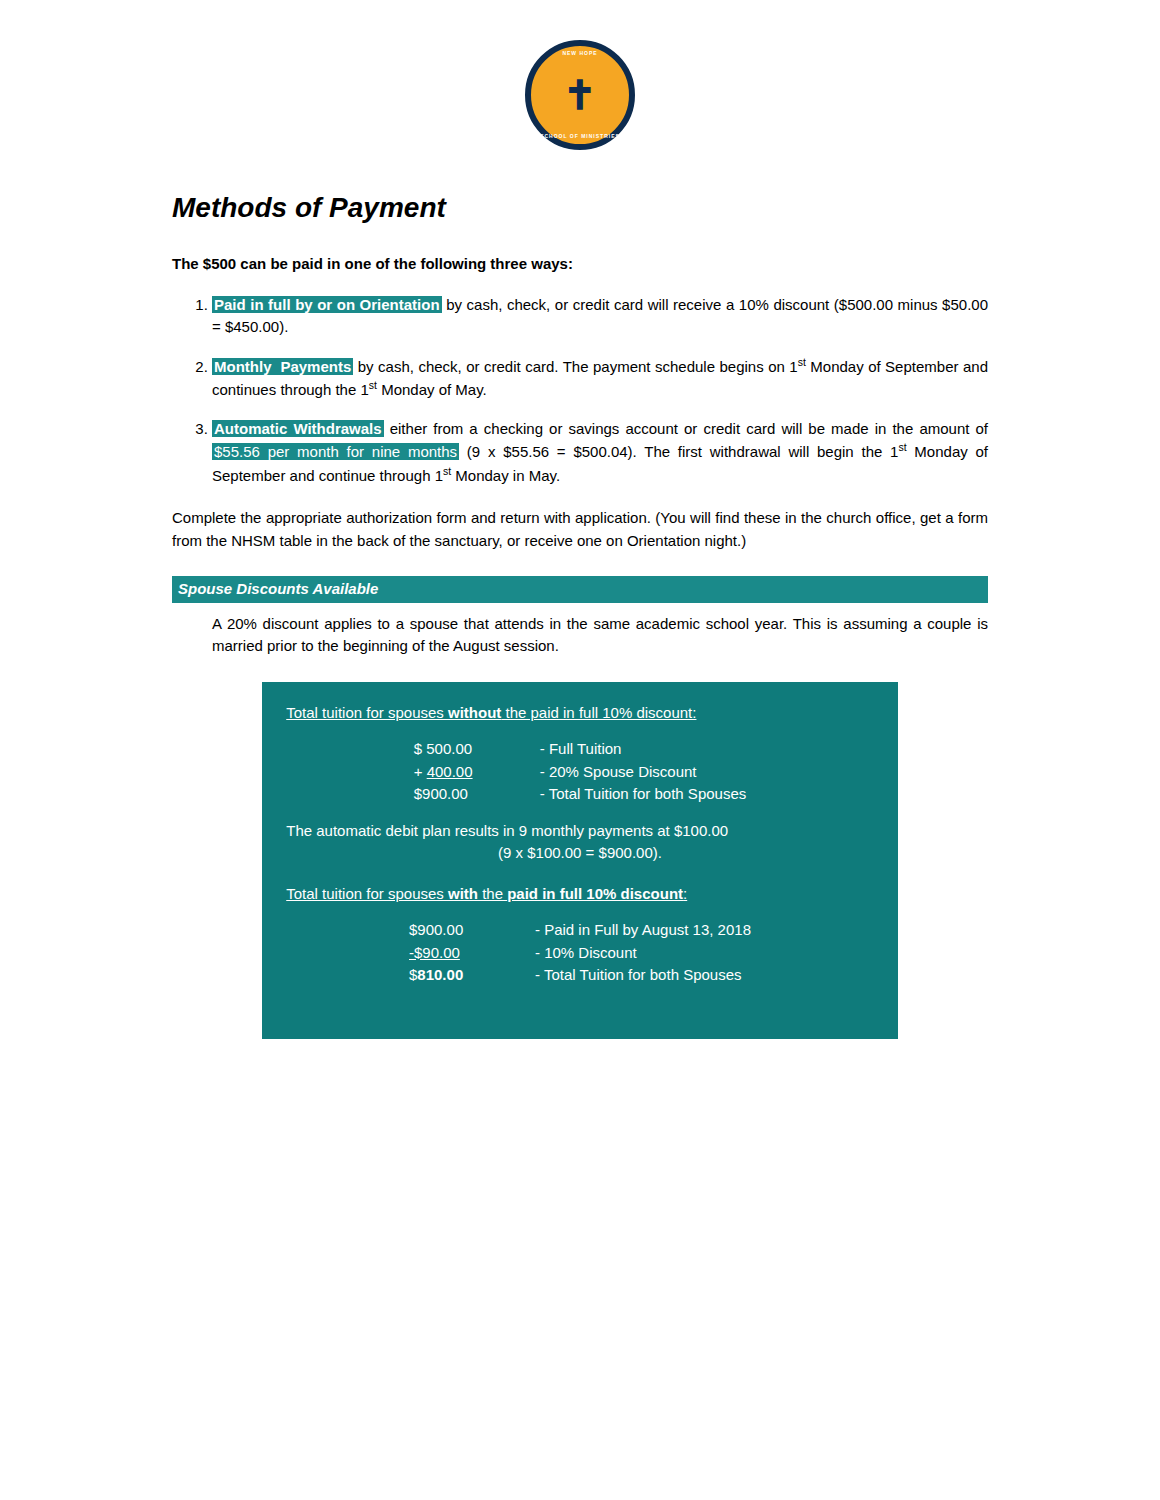NEW HOPE
✝
SCHOOL OF MINISTRIES
Methods of Payment
The $500 can be paid in one of the following three ways:
Paid in full by or on Orientation by cash, check, or credit card will receive a 10% discount ($500.00 minus $50.00 = $450.00).
Monthly Payments by cash, check, or credit card. The payment schedule begins on 1st Monday of September and continues through the 1st Monday of May.
Automatic Withdrawals either from a checking or savings account or credit card will be made in the amount of $55.56 per month for nine months (9 x $55.56 = $500.04). The first withdrawal will begin the 1st Monday of September and continue through 1st Monday in May.
Complete the appropriate authorization form and return with application. (You will find these in the church office, get a form from the NHSM table in the back of the sanctuary, or receive one on Orientation night.)
Spouse Discounts Available
A 20% discount applies to a spouse that attends in the same academic school year. This is assuming a couple is married prior to the beginning of the August session.
Total tuition for spouses without the paid in full 10% discount:
| $ 500.00 | - Full Tuition |
| + 400.00 | - 20% Spouse Discount |
| $900.00 | - Total Tuition for both Spouses |
The automatic debit plan results in 9 monthly payments at $100.00
(9 x $100.00 = $900.00).
Total tuition for spouses with the paid in full 10% discount:
| $900.00 | - Paid in Full by August 13, 2018 |
| -$90.00 | - 10% Discount |
| $ 810.00 | - Total Tuition for both Spouses |